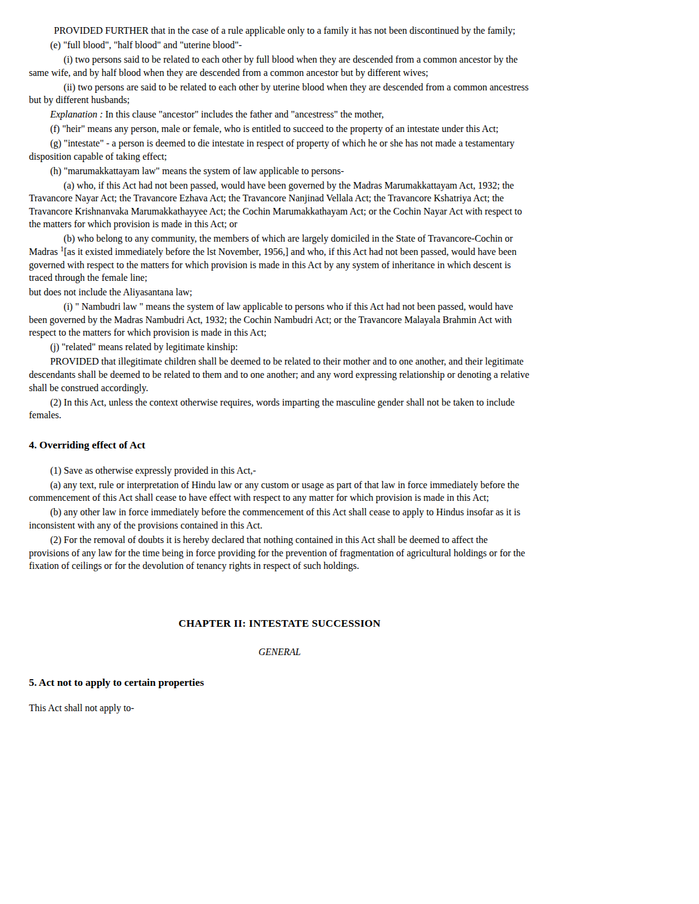PROVIDED FURTHER that in the case of a rule applicable only to a family it has not been discontinued by the family;
(e) "full blood", "half blood" and "uterine blood"-
(i) two persons said to be related to each other by full blood when they are descended from a common ancestor by the same wife, and by half blood when they are descended from a common ancestor but by different wives;
(ii) two persons are said to be related to each other by uterine blood when they are descended from a common ancestress but by different husbands;
Explanation : In this clause "ancestor" includes the father and "ancestress" the mother,
(f) "heir" means any person, male or female, who is entitled to succeed to the property of an intestate under this Act;
(g) "intestate" - a person is deemed to die intestate in respect of property of which he or she has not made a testamentary disposition capable of taking effect;
(h) "marumakkattayam law" means the system of law applicable to persons-
(a) who, if this Act had not been passed, would have been governed by the Madras Marumakkattayam Act, 1932; the Travancore Nayar Act; the Travancore Ezhava Act; the Travancore Nanjinad Vellala Act; the Travancore Kshatriya Act; the Travancore Krishnanvaka Marumakkathayyee Act; the Cochin Marumakkathayam Act; or the Cochin Nayar Act with respect to the matters for which provision is made in this Act; or
(b) who belong to any community, the members of which are largely domiciled in the State of Travancore-Cochin or Madras 1[as it existed immediately before the lst November, 1956,] and who, if this Act had not been passed, would have been governed with respect to the matters for which provision is made in this Act by any system of inheritance in which descent is traced through the female line;
but does not include the Aliyasantana law;
(i) " Nambudri law " means the system of law applicable to persons who if this Act had not been passed, would have been governed by the Madras Nambudri Act, 1932; the Cochin Nambudri Act; or the Travancore Malayala Brahmin Act with respect to the matters for which provision is made in this Act;
(j) "related" means related by legitimate kinship:
PROVIDED that illegitimate children shall be deemed to be related to their mother and to one another, and their legitimate descendants shall be deemed to be related to them and to one another; and any word expressing relationship or denoting a relative shall be construed accordingly.
(2) In this Act, unless the context otherwise requires, words imparting the masculine gender shall not be taken to include females.
4. Overriding effect of Act
(1) Save as otherwise expressly provided in this Act,-
(a) any text, rule or interpretation of Hindu law or any custom or usage as part of that law in force immediately before the commencement of this Act shall cease to have effect with respect to any matter for which provision is made in this Act;
(b) any other law in force immediately before the commencement of this Act shall cease to apply to Hindus insofar as it is inconsistent with any of the provisions contained in this Act.
(2) For the removal of doubts it is hereby declared that nothing contained in this Act shall be deemed to affect the provisions of any law for the time being in force providing for the prevention of fragmentation of agricultural holdings or for the fixation of ceilings or for the devolution of tenancy rights in respect of such holdings.
CHAPTER II: INTESTATE SUCCESSION
GENERAL
5. Act not to apply to certain properties
This Act shall not apply to-